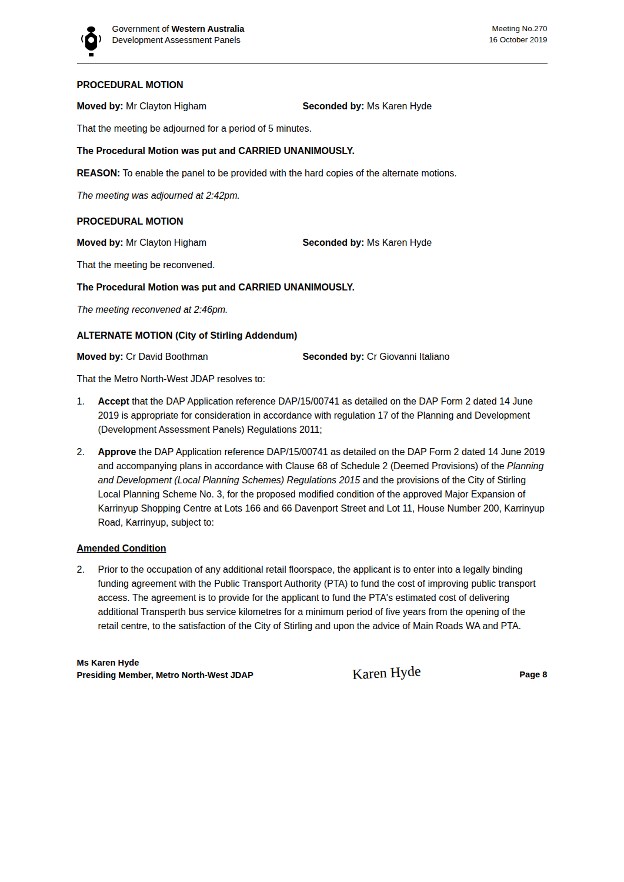Government of Western Australia
Development Assessment Panels
Meeting No.270
16 October 2019
PROCEDURAL MOTION
Moved by: Mr Clayton Higham
Seconded by: Ms Karen Hyde
That the meeting be adjourned for a period of 5 minutes.
The Procedural Motion was put and CARRIED UNANIMOUSLY.
REASON: To enable the panel to be provided with the hard copies of the alternate motions.
The meeting was adjourned at 2:42pm.
PROCEDURAL MOTION
Moved by: Mr Clayton Higham
Seconded by: Ms Karen Hyde
That the meeting be reconvened.
The Procedural Motion was put and CARRIED UNANIMOUSLY.
The meeting reconvened at 2:46pm.
ALTERNATE MOTION (City of Stirling Addendum)
Moved by: Cr David Boothman
Seconded by: Cr Giovanni Italiano
That the Metro North-West JDAP resolves to:
1.
Accept that the DAP Application reference DAP/15/00741 as detailed on the DAP Form 2 dated 14 June 2019 is appropriate for consideration in accordance with regulation 17 of the Planning and Development (Development Assessment Panels) Regulations 2011;
2.
Approve the DAP Application reference DAP/15/00741 as detailed on the DAP Form 2 dated 14 June 2019 and accompanying plans in accordance with Clause 68 of Schedule 2 (Deemed Provisions) of the Planning and Development (Local Planning Schemes) Regulations 2015 and the provisions of the City of Stirling Local Planning Scheme No. 3, for the proposed modified condition of the approved Major Expansion of Karrinyup Shopping Centre at Lots 166 and 66 Davenport Street and Lot 11, House Number 200, Karrinyup Road, Karrinyup, subject to:
Amended Condition
2.
Prior to the occupation of any additional retail floorspace, the applicant is to enter into a legally binding funding agreement with the Public Transport Authority (PTA) to fund the cost of improving public transport access. The agreement is to provide for the applicant to fund the PTA's estimated cost of delivering additional Transperth bus service kilometres for a minimum period of five years from the opening of the retail centre, to the satisfaction of the City of Stirling and upon the advice of Main Roads WA and PTA.
Ms Karen Hyde
Presiding Member, Metro North-West JDAP
Karen Hyde
Page 8